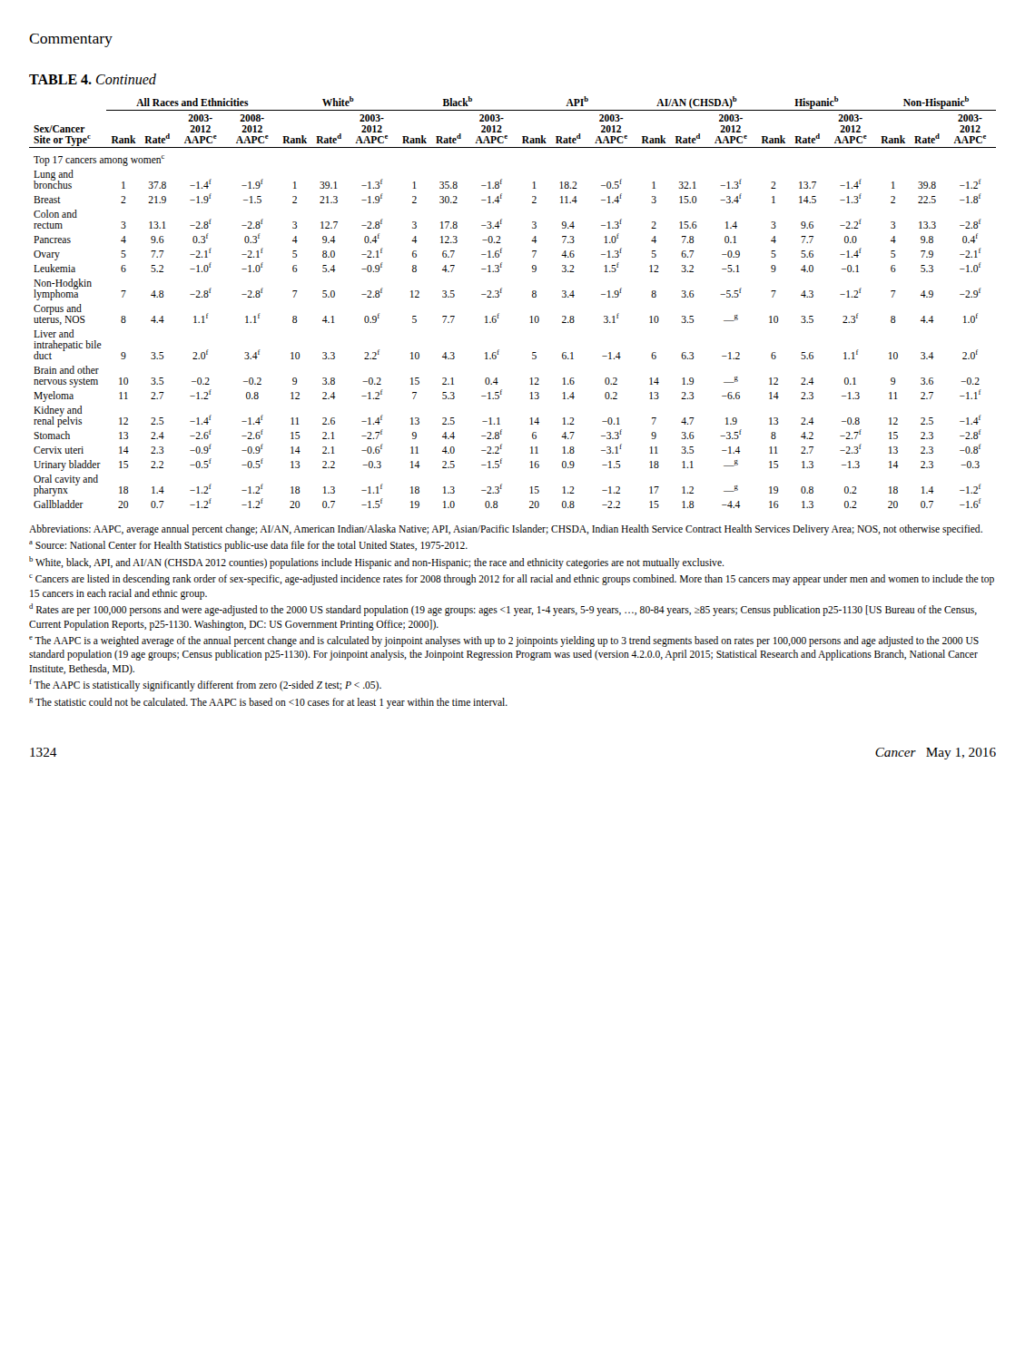Commentary
TABLE 4. Continued
| Sex/Cancer Site or Type c | All Races and Ethnicities | White b | Black b | API b | AI/AN (CHSDA) b | Hispanic b | Non-Hispanic b |
| --- | --- | --- | --- | --- | --- | --- | --- |
| Rank | Rate d | 2003-2012 AAPC e | 2008-2012 AAPC e | Rank | Rate d | 2003-2012 AAPC e | Rank | Rate d | 2003-2012 AAPC e | Rank | Rate d | 2003-2012 AAPC e | Rank | Rate d | 2003-2012 AAPC e | Rank | Rate d | 2003-2012 AAPC e | Rank | Rate d | 2003-2012 AAPC e |
| Top 17 cancers among women c |
| Lung and bronchus | 1 | 37.8 | −1.4 f | −1.9 f | 1 | 39.1 | −1.3 f | 1 | 35.8 | −1.8 f | 1 | 18.2 | −0.5 f | 1 | 32.1 | −1.3 f | 2 | 13.7 | −1.4 f | 1 | 39.8 | −1.2 f |
| Breast | 2 | 21.9 | −1.9 f | −1.5 | 2 | 21.3 | −1.9 f | 2 | 30.2 | −1.4 f | 2 | 11.4 | −1.4 f | 3 | 15.0 | −3.4 f | 1 | 14.5 | −1.3 f | 2 | 22.5 | −1.8 f |
| Colon and rectum | 3 | 13.1 | −2.8 f | −2.8 f | 3 | 12.7 | −2.8 f | 3 | 17.8 | −3.4 f | 3 | 9.4 | −1.3 f | 2 | 15.6 | 1.4 | 3 | 9.6 | −2.2 f | 3 | 13.3 | −2.8 f |
| Pancreas | 4 | 9.6 | 0.3 f | 0.3 f | 4 | 9.4 | 0.4 f | 4 | 12.3 | −0.2 | 4 | 7.3 | 1.0 f | 4 | 7.8 | 0.1 | 4 | 7.7 | 0.0 | 4 | 9.8 | 0.4 f |
| Ovary | 5 | 7.7 | −2.1 f | −2.1 f | 5 | 8.0 | −2.1 f | 6 | 6.7 | −1.6 f | 7 | 4.6 | −1.3 f | 5 | 6.7 | −0.9 | 5 | 5.6 | −1.4 f | 5 | 7.9 | −2.1 f |
| Leukemia | 6 | 5.2 | −1.0 f | −1.0 f | 6 | 5.4 | −0.9 f | 8 | 4.7 | −1.3 f | 9 | 3.2 | 1.5 f | 12 | 3.2 | −5.1 | 9 | 4.0 | −0.1 | 6 | 5.3 | −1.0 f |
| Non-Hodgkin lymphoma | 7 | 4.8 | −2.8 f | −2.8 f | 7 | 5.0 | −2.8 f | 12 | 3.5 | −2.3 f | 8 | 3.4 | −1.9 f | 8 | 3.6 | −5.5 f | 7 | 4.3 | −1.2 f | 7 | 4.9 | −2.9 f |
| Corpus and uterus, NOS | 8 | 4.4 | 1.1 f | 1.1 f | 8 | 4.1 | 0.9 f | 5 | 7.7 | 1.6 f | 10 | 2.8 | 3.1 f | 10 | 3.5 | — g | 10 | 3.5 | 2.3 f | 8 | 4.4 | 1.0 f |
| Liver and intrahepatic bile duct | 9 | 3.5 | 2.0 f | 3.4 f | 10 | 3.3 | 2.2 f | 10 | 4.3 | 1.6 f | 5 | 6.1 | −1.4 | 6 | 6.3 | −1.2 | 6 | 5.6 | 1.1 f | 10 | 3.4 | 2.0 f |
| Brain and other nervous system | 10 | 3.5 | −0.2 | −0.2 | 9 | 3.8 | −0.2 | 15 | 2.1 | 0.4 | 12 | 1.6 | 0.2 | 14 | 1.9 | — g | 12 | 2.4 | 0.1 | 9 | 3.6 | −0.2 |
| Myeloma | 11 | 2.7 | −1.2 f | 0.8 | 12 | 2.4 | −1.2 f | 7 | 5.3 | −1.5 f | 13 | 1.4 | 0.2 | 13 | 2.3 | −6.6 | 14 | 2.3 | −1.3 | 11 | 2.7 | −1.1 f |
| Kidney and renal pelvis | 12 | 2.5 | −1.4 f | −1.4 f | 11 | 2.6 | −1.4 f | 13 | 2.5 | −1.1 | 14 | 1.2 | −0.1 | 7 | 4.7 | 1.9 | 13 | 2.4 | −0.8 | 12 | 2.5 | −1.4 f |
| Stomach | 13 | 2.4 | −2.6 f | −2.6 f | 15 | 2.1 | −2.7 f | 9 | 4.4 | −2.8 f | 6 | 4.7 | −3.3 f | 9 | 3.6 | −3.5 f | 8 | 4.2 | −2.7 f | 15 | 2.3 | −2.8 f |
| Cervix uteri | 14 | 2.3 | −0.9 f | −0.9 f | 14 | 2.1 | −0.6 f | 11 | 4.0 | −2.2 f | 11 | 1.8 | −3.1 f | 11 | 3.5 | −1.4 | 11 | 2.7 | −2.3 f | 13 | 2.3 | −0.8 f |
| Urinary bladder | 15 | 2.2 | −0.5 f | −0.5 f | 13 | 2.2 | −0.3 | 14 | 2.5 | −1.5 f | 16 | 0.9 | −1.5 | 18 | 1.1 | — g | 15 | 1.3 | −1.3 | 14 | 2.3 | −0.3 |
| Oral cavity and pharynx | 18 | 1.4 | −1.2 f | −1.2 f | 18 | 1.3 | −1.1 f | 18 | 1.3 | −2.3 f | 15 | 1.2 | −1.2 | 17 | 1.2 | — g | 19 | 0.8 | 0.2 | 18 | 1.4 | −1.2 f |
| Gallbladder | 20 | 0.7 | −1.2 f | −1.2 f | 20 | 0.7 | −1.5 f | 19 | 1.0 | 0.8 | 20 | 0.8 | −2.2 | 15 | 1.8 | −4.4 | 16 | 1.3 | 0.2 | 20 | 0.7 | −1.6 f |
Abbreviations: AAPC, average annual percent change; AI/AN, American Indian/Alaska Native; API, Asian/Pacific Islander; CHSDA, Indian Health Service Contract Health Services Delivery Area; NOS, not otherwise specified.
a Source: National Center for Health Statistics public-use data file for the total United States, 1975-2012.
b White, black, API, and AI/AN (CHSDA 2012 counties) populations include Hispanic and non-Hispanic; the race and ethnicity categories are not mutually exclusive.
c Cancers are listed in descending rank order of sex-specific, age-adjusted incidence rates for 2008 through 2012 for all racial and ethnic groups combined. More than 15 cancers may appear under men and women to include the top 15 cancers in each racial and ethnic group.
d Rates are per 100,000 persons and were age-adjusted to the 2000 US standard population (19 age groups: ages <1 year, 1-4 years, 5-9 years, …, 80-84 years, ≥85 years; Census publication p25-1130 [US Bureau of the Census, Current Population Reports, p25-1130. Washington, DC: US Government Printing Office; 2000]).
e The AAPC is a weighted average of the annual percent change and is calculated by joinpoint analyses with up to 2 joinpoints yielding up to 3 trend segments based on rates per 100,000 persons and age adjusted to the 2000 US standard population (19 age groups; Census publication p25-1130). For joinpoint analysis, the Joinpoint Regression Program was used (version 4.2.0.0, April 2015; Statistical Research and Applications Branch, National Cancer Institute, Bethesda, MD).
f The AAPC is statistically significantly different from zero (2-sided Z test; P < .05).
g The statistic could not be calculated. The AAPC is based on <10 cases for at least 1 year within the time interval.
1324
Cancer May 1, 2016